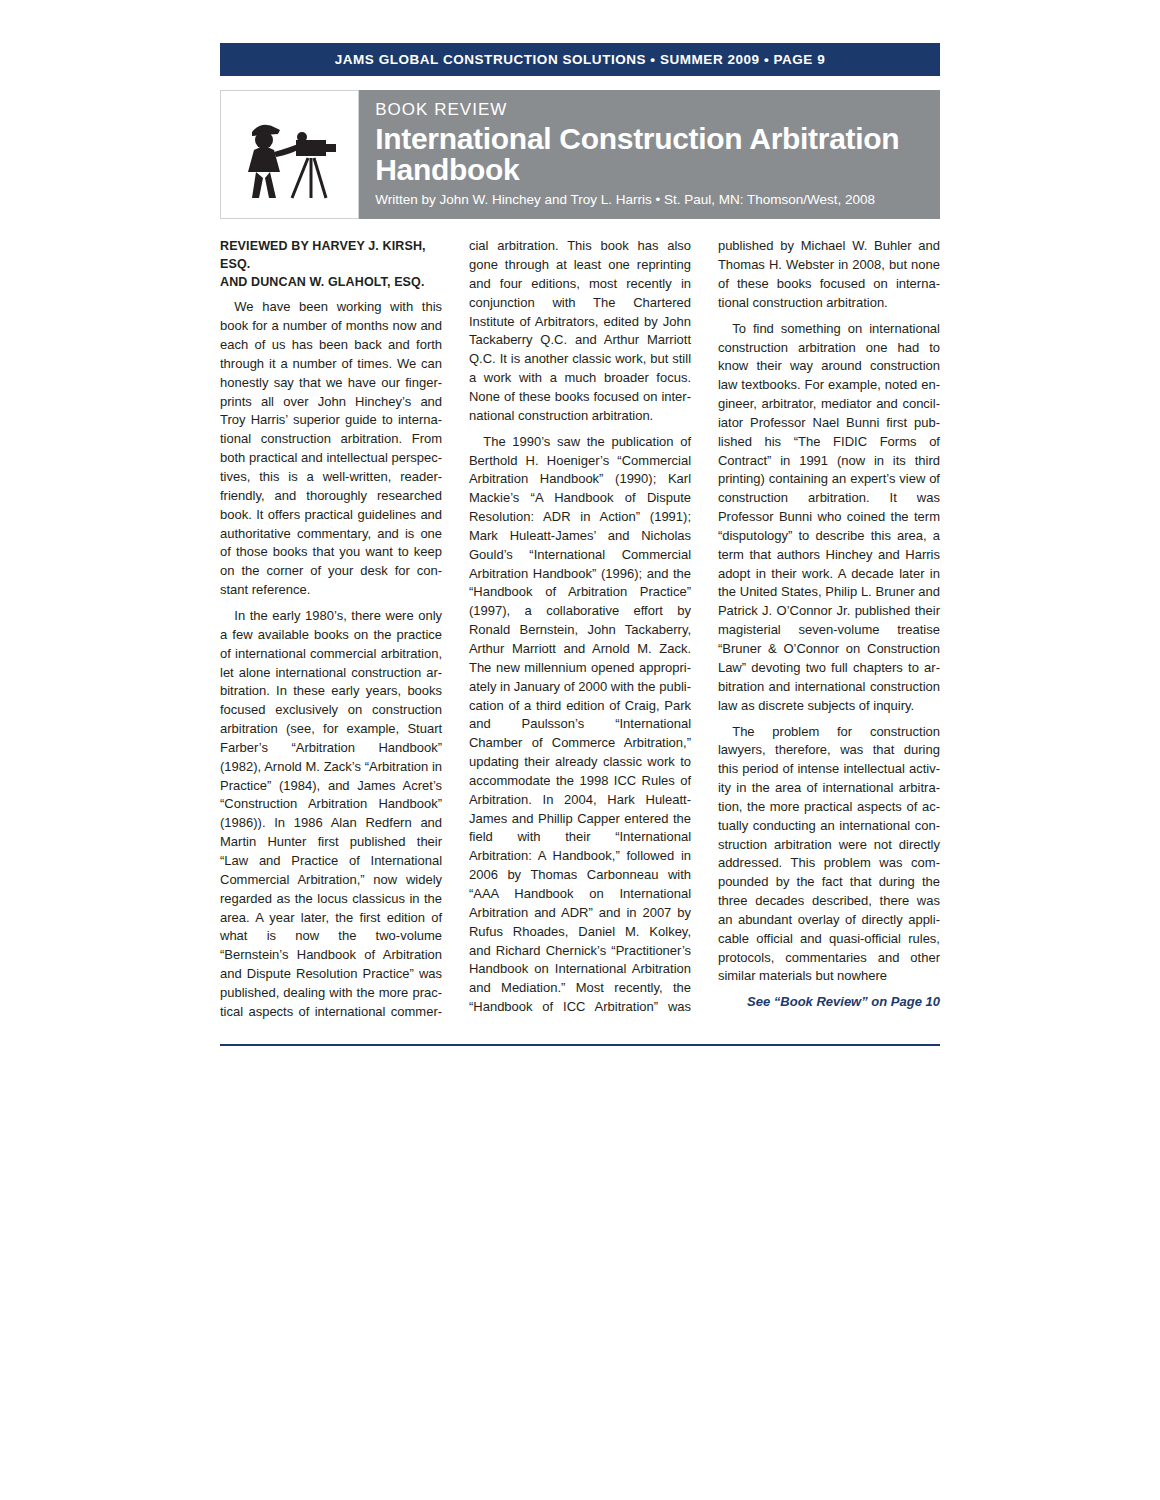JAMS Global Construction Solutions • Summer 2009 • Page 9
Book Review
International Construction Arbitration Handbook
Written by John W. Hinchey and Troy L. Harris • St. Paul, MN: Thomson/West, 2008
Reviewed by Harvey J. Kirsh, Esq.
and Duncan W. Glaholt, Esq.
We have been working with this book for a number of months now and each of us has been back and forth through it a number of times. We can honestly say that we have our fingerprints all over John Hinchey’s and Troy Harris’ superior guide to international construction arbitration. From both practical and intellectual perspectives, this is a well-written, reader-friendly, and thoroughly researched book. It offers practical guidelines and authoritative commentary, and is one of those books that you want to keep on the corner of your desk for constant reference.
In the early 1980’s, there were only a few available books on the practice of international commercial arbitration, let alone international construction arbitration. In these early years, books focused exclusively on construction arbitration (see, for example, Stuart Farber’s “Arbitration Handbook” (1982), Arnold M. Zack’s “Arbitration in Practice” (1984), and James Acret’s “Construction Arbitration Handbook” (1986)). In 1986 Alan Redfern and Martin Hunter first published their “Law and Practice of International Commercial Arbitration,” now widely regarded as the locus classicus in the area. A year later, the first edition of what is now the two-volume “Bernstein’s Handbook of Arbitration and Dispute Resolution Practice” was published, dealing with the more practical aspects of international commercial arbitration. This book has also gone through at least one reprinting and four editions, most recently in conjunction with The Chartered Institute of Arbitrators, edited by John Tackaberry Q.C. and Arthur Marriott Q.C. It is another classic work, but still a work with a much broader focus. None of these books focused on international construction arbitration.
The 1990’s saw the publication of Berthold H. Hoeniger’s “Commercial Arbitration Handbook” (1990); Karl Mackie’s “A Handbook of Dispute Resolution: ADR in Action” (1991); Mark Huleatt-James’ and Nicholas Gould’s “International Commercial Arbitration Handbook” (1996); and the “Handbook of Arbitration Practice” (1997), a collaborative effort by Ronald Bernstein, John Tackaberry, Arthur Marriott and Arnold M. Zack. The new millennium opened appropriately in January of 2000 with the publication of a third edition of Craig, Park and Paulsson’s “International Chamber of Commerce Arbitration,” updating their already classic work to accommodate the 1998 ICC Rules of Arbitration. In 2004, Hark Huleatt-James and Phillip Capper entered the field with their “International Arbitration: A Handbook,” followed in 2006 by Thomas Carbonneau with “AAA Handbook on International Arbitration and ADR” and in 2007 by Rufus Rhoades, Daniel M. Kolkey, and Richard Chernick’s “Practitioner’s Handbook on International Arbitration and Mediation.” Most recently, the “Handbook of ICC Arbitration” was published by Michael W. Buhler and Thomas H. Webster in 2008, but none of these books focused on international construction arbitration.
To find something on international construction arbitration one had to know their way around construction law textbooks. For example, noted engineer, arbitrator, mediator and conciliator Professor Nael Bunni first published his “The FIDIC Forms of Contract” in 1991 (now in its third printing) containing an expert’s view of construction arbitration. It was Professor Bunni who coined the term “disputology” to describe this area, a term that authors Hinchey and Harris adopt in their work. A decade later in the United States, Philip L. Bruner and Patrick J. O’Connor Jr. published their magisterial seven-volume treatise “Bruner & O’Connor on Construction Law” devoting two full chapters to arbitration and international construction law as discrete subjects of inquiry.
The problem for construction lawyers, therefore, was that during this period of intense intellectual activity in the area of international arbitration, the more practical aspects of actually conducting an international construction arbitration were not directly addressed. This problem was compounded by the fact that during the three decades described, there was an abundant overlay of directly applicable official and quasi-official rules, protocols, commentaries and other similar materials but nowhere
See “Book Review” on Page 10